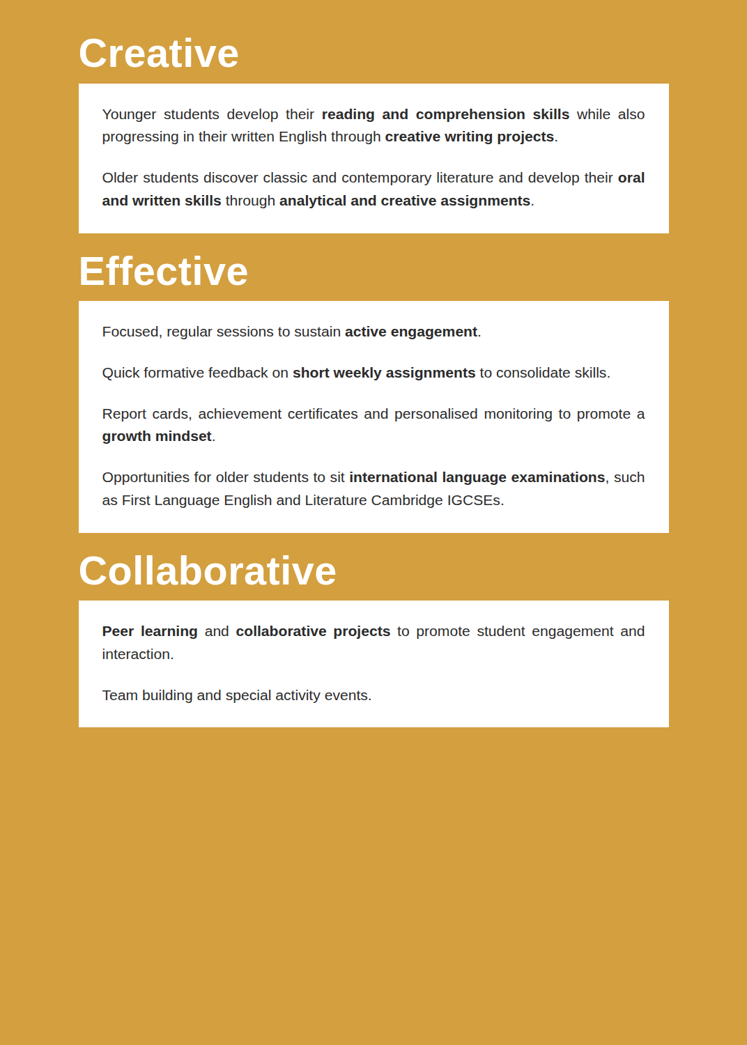Creative
Younger students develop their reading and comprehension skills while also progressing in their written English through creative writing projects.
Older students discover classic and contemporary literature and develop their oral and written skills through analytical and creative assignments.
Effective
Focused, regular sessions to sustain active engagement.
Quick formative feedback on short weekly assignments to consolidate skills.
Report cards, achievement certificates and personalised monitoring to promote a growth mindset.
Opportunities for older students to sit international language examinations, such as First Language English and Literature Cambridge IGCSEs.
Collaborative
Peer learning and collaborative projects to promote student engagement and interaction.
Team building and special activity events.